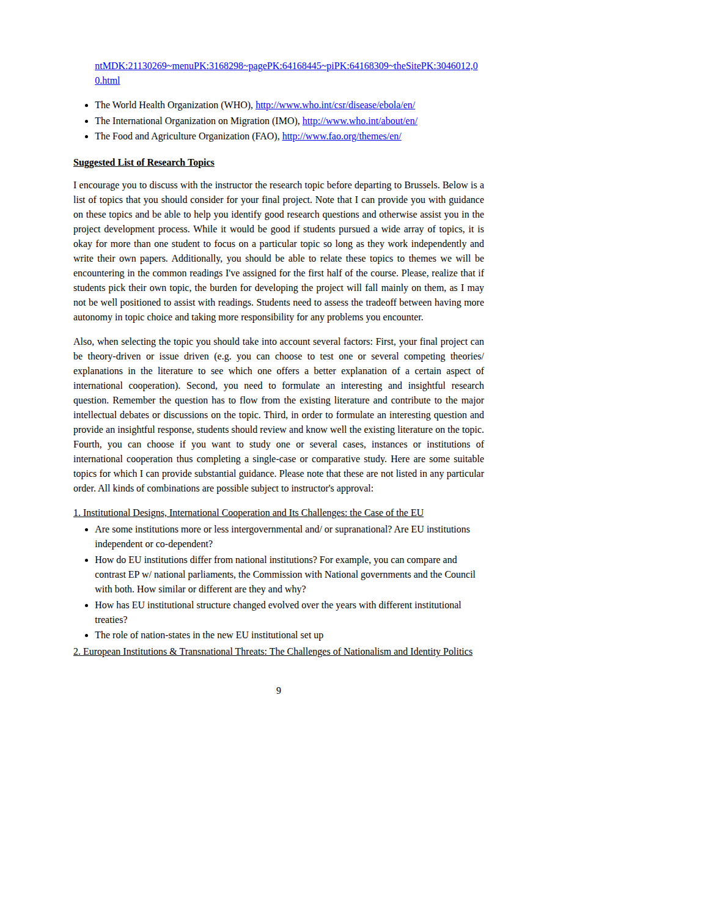ntMDK:21130269~menuPK:3168298~pagePK:64168445~piPK:64168309~theSitePK:3046012,00.html
The World Health Organization (WHO), http://www.who.int/csr/disease/ebola/en/
The International Organization on Migration (IMO), http://www.who.int/about/en/
The Food and Agriculture Organization (FAO), http://www.fao.org/themes/en/
Suggested List of Research Topics
I encourage you to discuss with the instructor the research topic before departing to Brussels. Below is a list of topics that you should consider for your final project. Note that I can provide you with guidance on these topics and be able to help you identify good research questions and otherwise assist you in the project development process. While it would be good if students pursued a wide array of topics, it is okay for more than one student to focus on a particular topic so long as they work independently and write their own papers. Additionally, you should be able to relate these topics to themes we will be encountering in the common readings I've assigned for the first half of the course. Please, realize that if students pick their own topic, the burden for developing the project will fall mainly on them, as I may not be well positioned to assist with readings. Students need to assess the tradeoff between having more autonomy in topic choice and taking more responsibility for any problems you encounter.
Also, when selecting the topic you should take into account several factors: First, your final project can be theory-driven or issue driven (e.g. you can choose to test one or several competing theories/ explanations in the literature to see which one offers a better explanation of a certain aspect of international cooperation). Second, you need to formulate an interesting and insightful research question. Remember the question has to flow from the existing literature and contribute to the major intellectual debates or discussions on the topic. Third, in order to formulate an interesting question and provide an insightful response, students should review and know well the existing literature on the topic. Fourth, you can choose if you want to study one or several cases, instances or institutions of international cooperation thus completing a single-case or comparative study. Here are some suitable topics for which I can provide substantial guidance. Please note that these are not listed in any particular order. All kinds of combinations are possible subject to instructor's approval:
1. Institutional Designs, International Cooperation and Its Challenges: the Case of the EU
Are some institutions more or less intergovernmental and/ or supranational? Are EU institutions independent or co-dependent?
How do EU institutions differ from national institutions? For example, you can compare and contrast EP w/ national parliaments, the Commission with National governments and the Council with both. How similar or different are they and why?
How has EU institutional structure changed evolved over the years with different institutional treaties?
The role of nation-states in the new EU institutional set up
2. European Institutions & Transnational Threats: The Challenges of Nationalism and Identity Politics
9